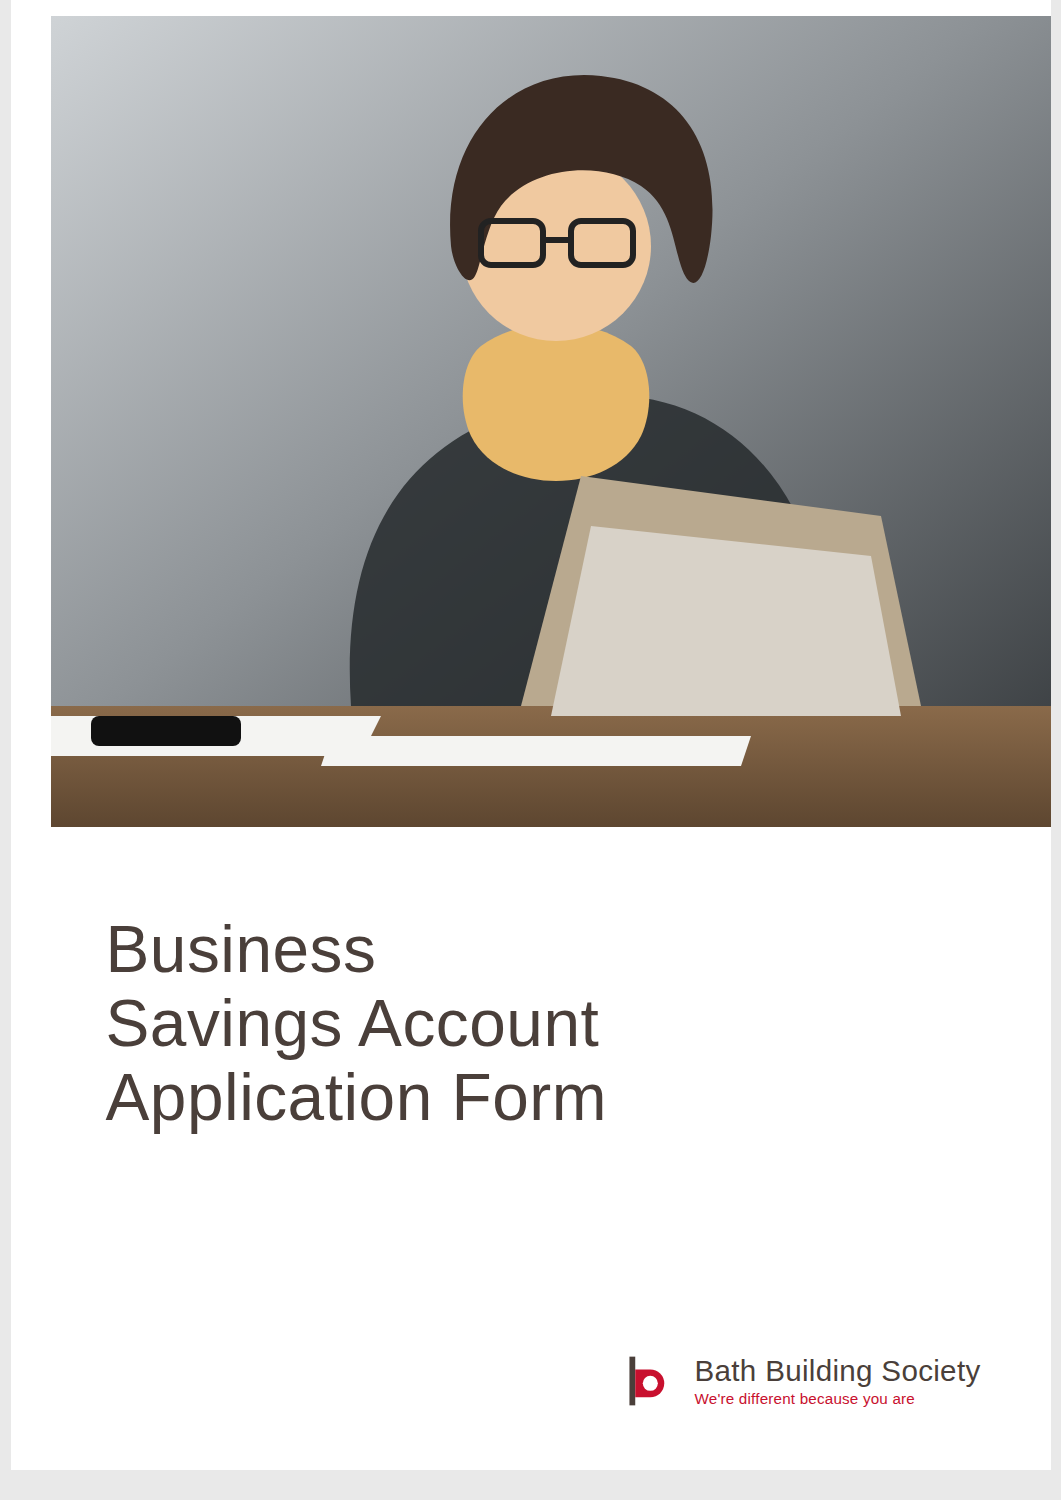Business Savings Account Application Form
Bath Building Society
We're different because you are